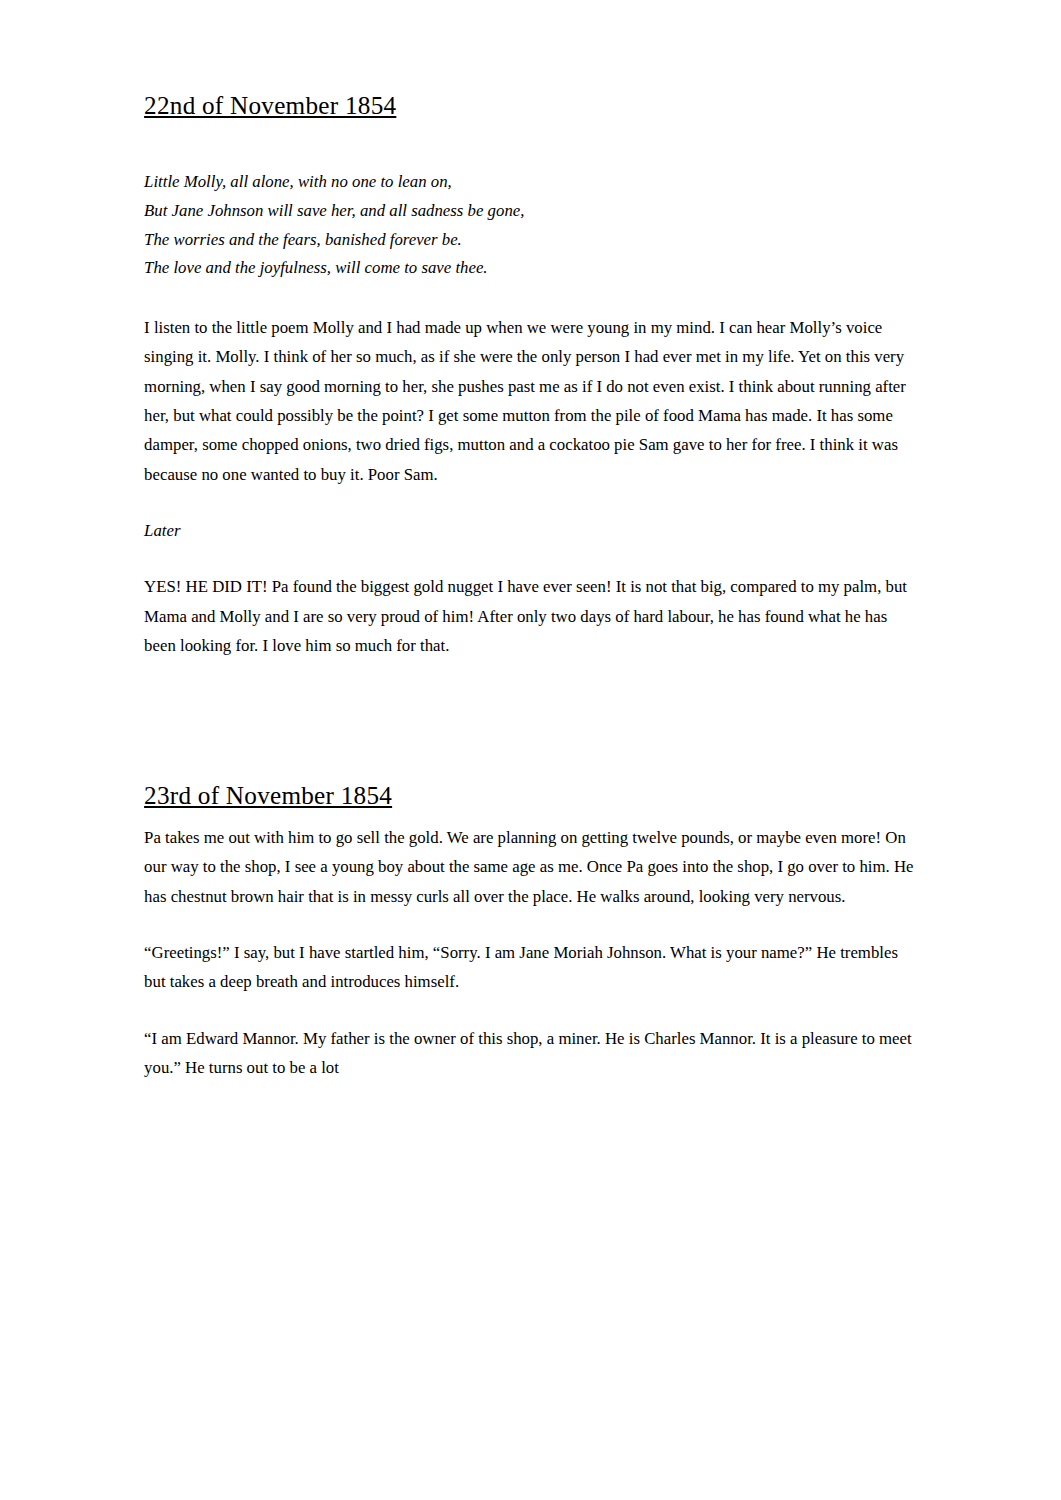22nd of November 1854
Little Molly, all alone, with no one to lean on,
But Jane Johnson will save her, and all sadness be gone,
The worries and the fears, banished forever be.
The love and the joyfulness, will come to save thee.
I listen to the little poem Molly and I had made up when we were young in my mind. I can hear Molly’s voice singing it. Molly. I think of her so much, as if she were the only person I had ever met in my life. Yet on this very morning, when I say good morning to her, she pushes past me as if I do not even exist. I think about running after her, but what could possibly be the point? I get some mutton from the pile of food Mama has made. It has some damper, some chopped onions, two dried figs, mutton and a cockatoo pie Sam gave to her for free. I think it was because no one wanted to buy it. Poor Sam.
Later
YES! HE DID IT! Pa found the biggest gold nugget I have ever seen! It is not that big, compared to my palm, but Mama and Molly and I are so very proud of him! After only two days of hard labour, he has found what he has been looking for. I love him so much for that.
23rd of November 1854
Pa takes me out with him to go sell the gold. We are planning on getting twelve pounds, or maybe even more! On our way to the shop, I see a young boy about the same age as me. Once Pa goes into the shop, I go over to him. He has chestnut brown hair that is in messy curls all over the place. He walks around, looking very nervous.
“Greetings!” I say, but I have startled him, “Sorry. I am Jane Moriah Johnson. What is your name?” He trembles but takes a deep breath and introduces himself.
“I am Edward Mannor. My father is the owner of this shop, a miner. He is Charles Mannor. It is a pleasure to meet you.” He turns out to be a lot